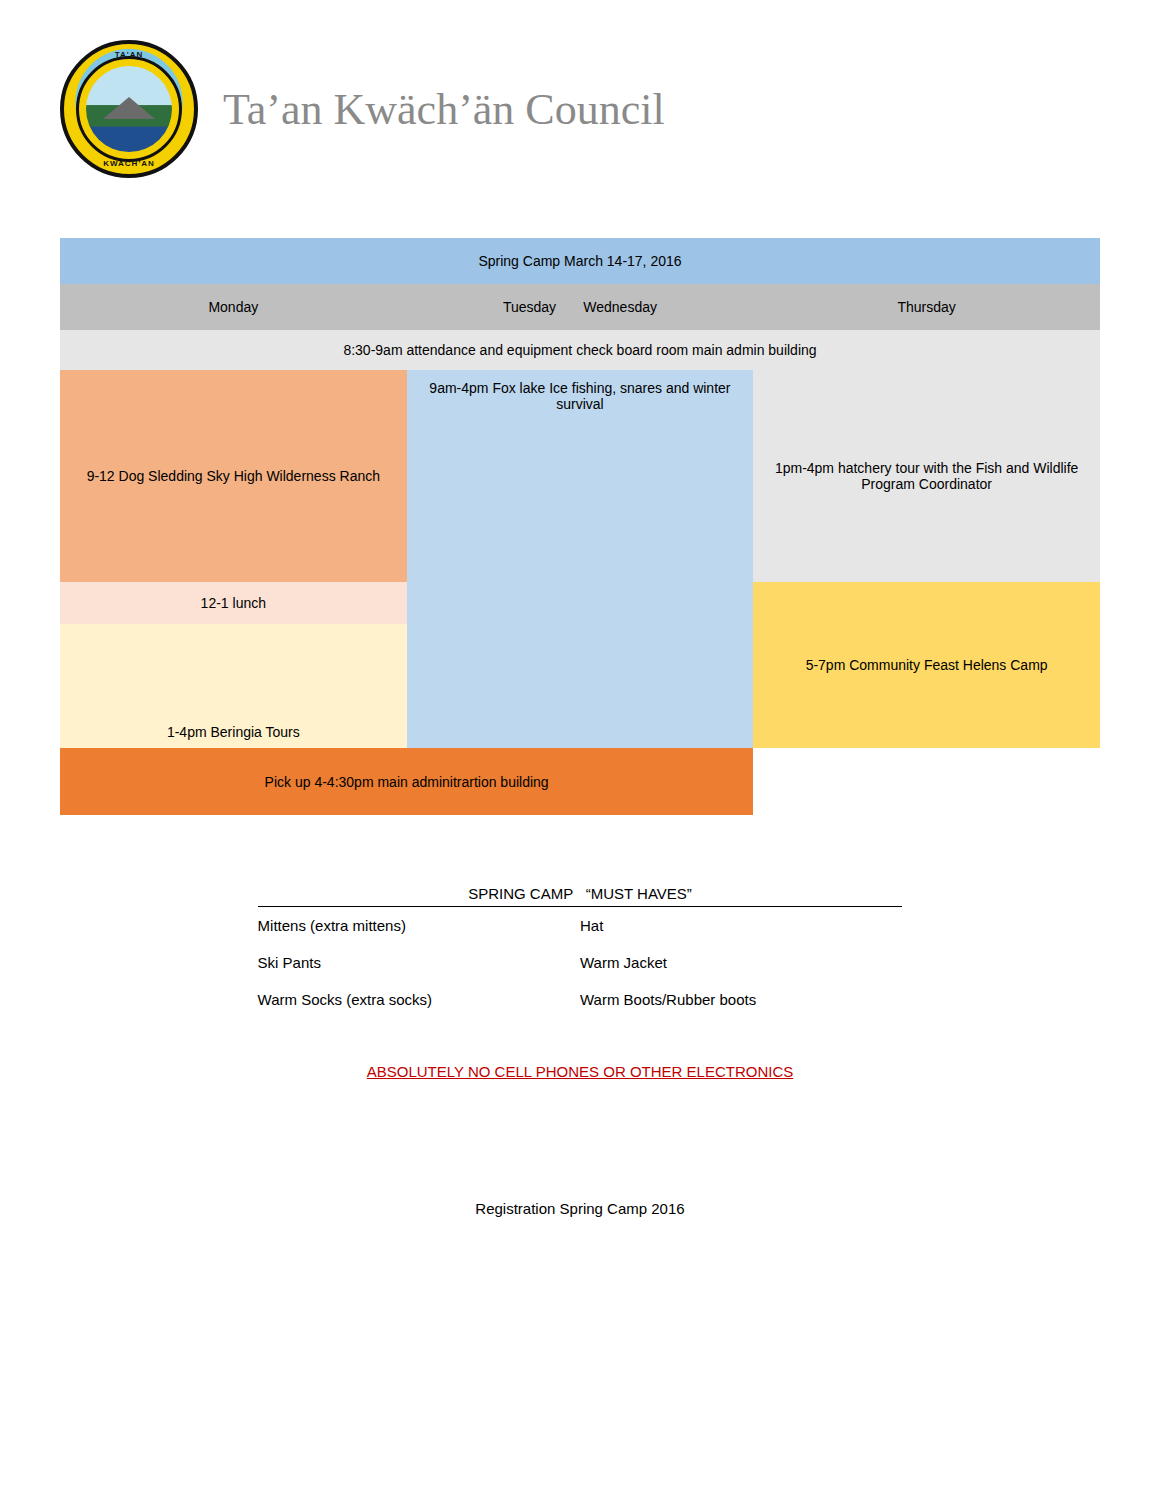TA'AN
KWACH'AN
Ta’an Kwäch’än Council
| Spring Camp March 14-17, 2016 |
| Monday | Tuesday Wednesday | Thursday |
| 8:30-9am attendance and equipment check board room main admin building |
| 9-12 Dog Sledding Sky High Wilderness Ranch | 9am-4pm Fox lake Ice fishing, snares and winter survival | 1pm-4pm hatchery tour with the Fish and Wildlife Program Coordinator |
| 12-1 lunch | 5-7pm Community Feast Helens Camp |
| 1-4pm Beringia Tours |
| Pick up 4-4:30pm main adminitrartion building | |
SPRING CAMP “MUST HAVES”
| Mittens (extra mittens) | Hat |
| Ski Pants | Warm Jacket |
| Warm Socks (extra socks) | Warm Boots/Rubber boots |
ABSOLUTELY NO CELL PHONES OR OTHER ELECTRONICS
Registration Spring Camp 2016